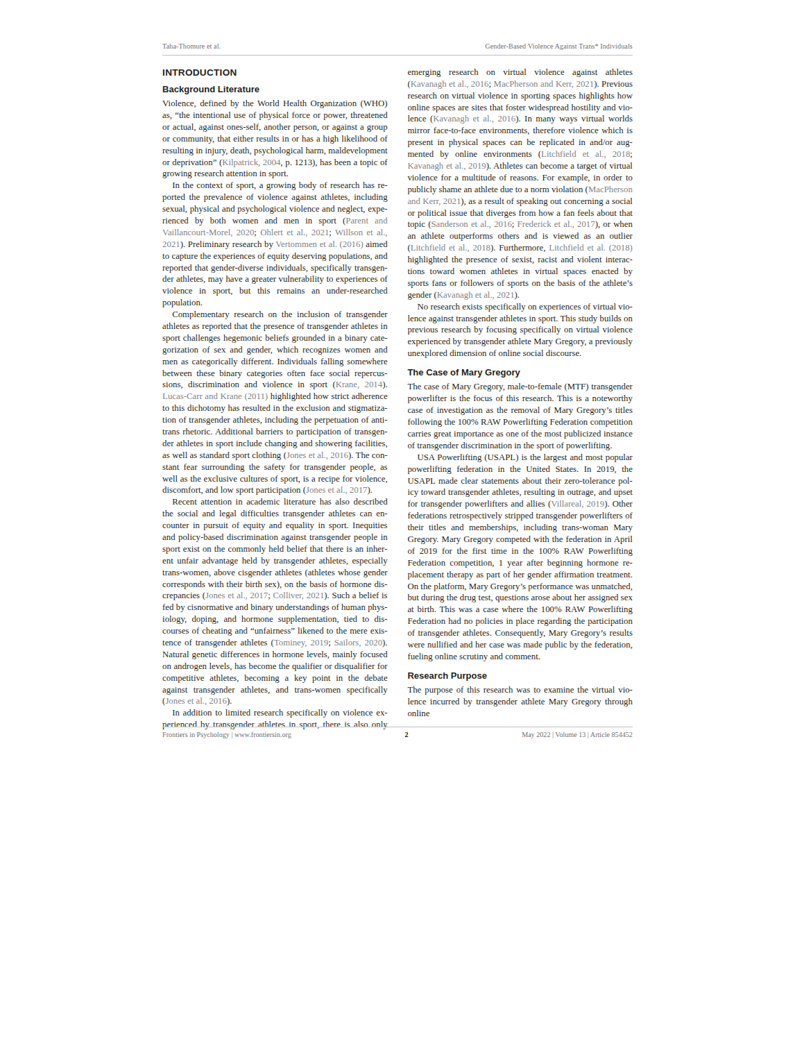Taha-Thomure et al.
Gender-Based Violence Against Trans* Individuals
Introduction
Background Literature
Violence, defined by the World Health Organization (WHO) as, “the intentional use of physical force or power, threatened or actual, against ones-self, another person, or against a group or community, that either results in or has a high likelihood of resulting in injury, death, psychological harm, maldevelopment or deprivation” (Kilpatrick, 2004, p. 1213), has been a topic of growing research attention in sport.
In the context of sport, a growing body of research has reported the prevalence of violence against athletes, including sexual, physical and psychological violence and neglect, experienced by both women and men in sport (Parent and Vaillancourt-Morel, 2020; Ohlert et al., 2021; Willson et al., 2021). Preliminary research by Vertommen et al. (2016) aimed to capture the experiences of equity deserving populations, and reported that gender-diverse individuals, specifically transgender athletes, may have a greater vulnerability to experiences of violence in sport, but this remains an under-researched population.
Complementary research on the inclusion of transgender athletes as reported that the presence of transgender athletes in sport challenges hegemonic beliefs grounded in a binary categorization of sex and gender, which recognizes women and men as categorically different. Individuals falling somewhere between these binary categories often face social repercussions, discrimination and violence in sport (Krane, 2014). Lucas-Carr and Krane (2011) highlighted how strict adherence to this dichotomy has resulted in the exclusion and stigmatization of transgender athletes, including the perpetuation of anti-trans rhetoric. Additional barriers to participation of transgender athletes in sport include changing and showering facilities, as well as standard sport clothing (Jones et al., 2016). The constant fear surrounding the safety for transgender people, as well as the exclusive cultures of sport, is a recipe for violence, discomfort, and low sport participation (Jones et al., 2017).
Recent attention in academic literature has also described the social and legal difficulties transgender athletes can encounter in pursuit of equity and equality in sport. Inequities and policy-based discrimination against transgender people in sport exist on the commonly held belief that there is an inherent unfair advantage held by transgender athletes, especially trans-women, above cisgender athletes (athletes whose gender corresponds with their birth sex), on the basis of hormone discrepancies (Jones et al., 2017; Colliver, 2021). Such a belief is fed by cisnormative and binary understandings of human physiology, doping, and hormone supplementation, tied to discourses of cheating and “unfairness” likened to the mere existence of transgender athletes (Tominey, 2019; Sailors, 2020). Natural genetic differences in hormone levels, mainly focused on androgen levels, has become the qualifier or disqualifier for competitive athletes, becoming a key point in the debate against transgender athletes, and trans-women specifically (Jones et al., 2016).
In addition to limited research specifically on violence experienced by transgender athletes in sport, there is also only emerging research on virtual violence against athletes (Kavanagh et al., 2016; MacPherson and Kerr, 2021). Previous research on virtual violence in sporting spaces highlights how online spaces are sites that foster widespread hostility and violence (Kavanagh et al., 2016). In many ways virtual worlds mirror face-to-face environments, therefore violence which is present in physical spaces can be replicated in and/or augmented by online environments (Litchfield et al., 2018; Kavanagh et al., 2019). Athletes can become a target of virtual violence for a multitude of reasons. For example, in order to publicly shame an athlete due to a norm violation (MacPherson and Kerr, 2021), as a result of speaking out concerning a social or political issue that diverges from how a fan feels about that topic (Sanderson et al., 2016; Frederick et al., 2017), or when an athlete outperforms others and is viewed as an outlier (Litchfield et al., 2018). Furthermore, Litchfield et al. (2018) highlighted the presence of sexist, racist and violent interactions toward women athletes in virtual spaces enacted by sports fans or followers of sports on the basis of the athlete’s gender (Kavanagh et al., 2021).
No research exists specifically on experiences of virtual violence against transgender athletes in sport. This study builds on previous research by focusing specifically on virtual violence experienced by transgender athlete Mary Gregory, a previously unexplored dimension of online social discourse.
The Case of Mary Gregory
The case of Mary Gregory, male-to-female (MTF) transgender powerlifter is the focus of this research. This is a noteworthy case of investigation as the removal of Mary Gregory’s titles following the 100% RAW Powerlifting Federation competition carries great importance as one of the most publicized instance of transgender discrimination in the sport of powerlifting.
USA Powerlifting (USAPL) is the largest and most popular powerlifting federation in the United States. In 2019, the USAPL made clear statements about their zero-tolerance policy toward transgender athletes, resulting in outrage, and upset for transgender powerlifters and allies (Villareal, 2019). Other federations retrospectively stripped transgender powerlifters of their titles and memberships, including trans-woman Mary Gregory. Mary Gregory competed with the federation in April of 2019 for the first time in the 100% RAW Powerlifting Federation competition, 1 year after beginning hormone replacement therapy as part of her gender affirmation treatment. On the platform, Mary Gregory’s performance was unmatched, but during the drug test, questions arose about her assigned sex at birth. This was a case where the 100% RAW Powerlifting Federation had no policies in place regarding the participation of transgender athletes. Consequently, Mary Gregory’s results were nullified and her case was made public by the federation, fueling online scrutiny and comment.
Research Purpose
The purpose of this research was to examine the virtual violence incurred by transgender athlete Mary Gregory through online
Frontiers in Psychology | www.frontiersin.org
2
May 2022 | Volume 13 | Article 854452